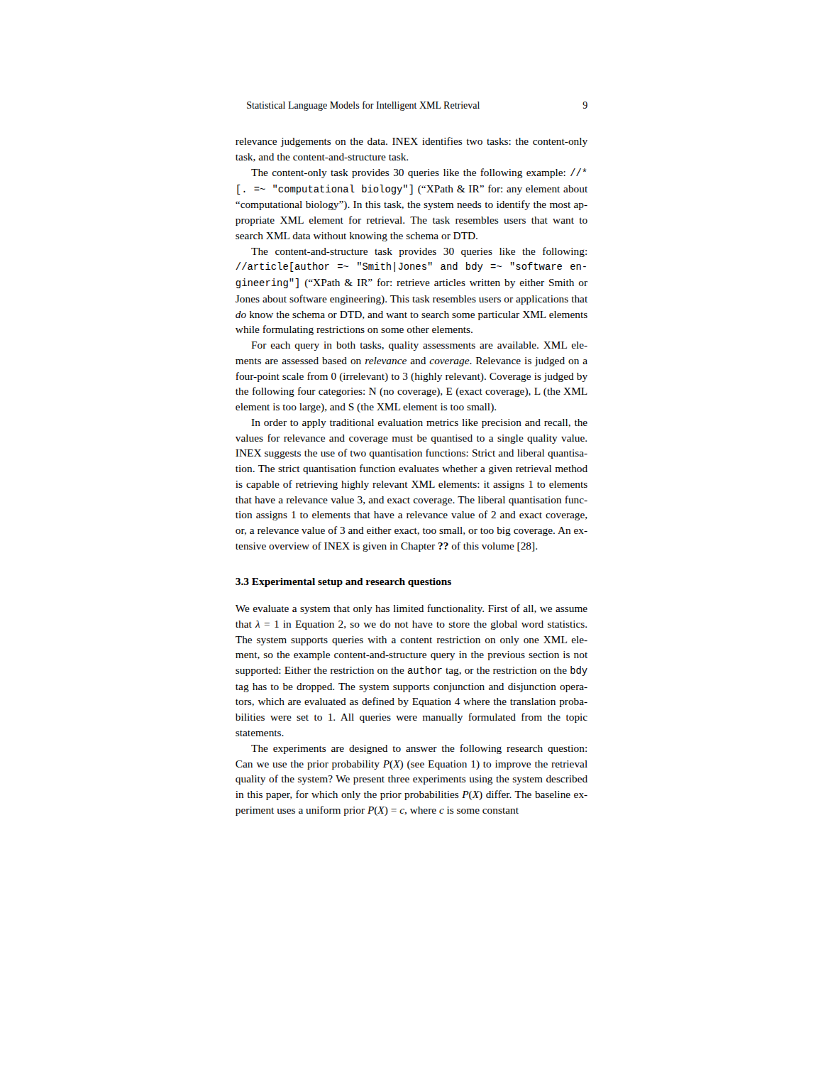Statistical Language Models for Intelligent XML Retrieval 9
relevance judgements on the data. INEX identifies two tasks: the content-only task, and the content-and-structure task.
The content-only task provides 30 queries like the following example: //*[. =~ "computational biology"] (“XPath & IR” for: any element about “computational biology”). In this task, the system needs to identify the most appropriate XML element for retrieval. The task resembles users that want to search XML data without knowing the schema or DTD.
The content-and-structure task provides 30 queries like the following: //article[author =~ "Smith|Jones" and bdy =~ "software engineering"] (“XPath & IR” for: retrieve articles written by either Smith or Jones about software engineering). This task resembles users or applications that do know the schema or DTD, and want to search some particular XML elements while formulating restrictions on some other elements.
For each query in both tasks, quality assessments are available. XML elements are assessed based on relevance and coverage. Relevance is judged on a four-point scale from 0 (irrelevant) to 3 (highly relevant). Coverage is judged by the following four categories: N (no coverage), E (exact coverage), L (the XML element is too large), and S (the XML element is too small).
In order to apply traditional evaluation metrics like precision and recall, the values for relevance and coverage must be quantised to a single quality value. INEX suggests the use of two quantisation functions: Strict and liberal quantisation. The strict quantisation function evaluates whether a given retrieval method is capable of retrieving highly relevant XML elements: it assigns 1 to elements that have a relevance value 3, and exact coverage. The liberal quantisation function assigns 1 to elements that have a relevance value of 2 and exact coverage, or, a relevance value of 3 and either exact, too small, or too big coverage. An extensive overview of INEX is given in Chapter ?? of this volume [28].
3.3 Experimental setup and research questions
We evaluate a system that only has limited functionality. First of all, we assume that λ = 1 in Equation 2, so we do not have to store the global word statistics. The system supports queries with a content restriction on only one XML element, so the example content-and-structure query in the previous section is not supported: Either the restriction on the author tag, or the restriction on the bdy tag has to be dropped. The system supports conjunction and disjunction operators, which are evaluated as defined by Equation 4 where the translation probabilities were set to 1. All queries were manually formulated from the topic statements.
The experiments are designed to answer the following research question: Can we use the prior probability P(X) (see Equation 1) to improve the retrieval quality of the system? We present three experiments using the system described in this paper, for which only the prior probabilities P(X) differ. The baseline experiment uses a uniform prior P(X) = c, where c is some constant